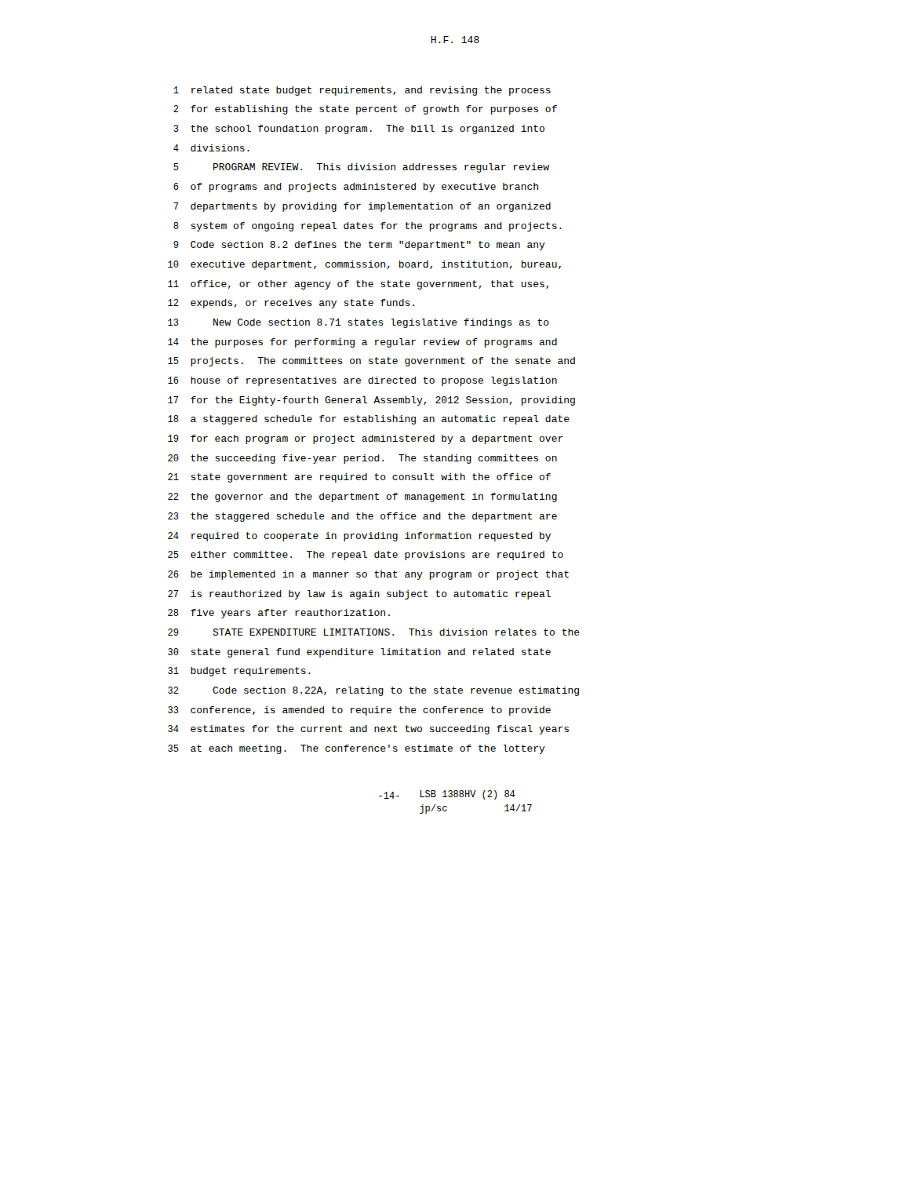H.F. 148
1 related state budget requirements, and revising the process
2 for establishing the state percent of growth for purposes of
3 the school foundation program. The bill is organized into
4 divisions.
5 PROGRAM REVIEW. This division addresses regular review
6 of programs and projects administered by executive branch
7 departments by providing for implementation of an organized
8 system of ongoing repeal dates for the programs and projects.
9 Code section 8.2 defines the term "department" to mean any
10 executive department, commission, board, institution, bureau,
11 office, or other agency of the state government, that uses,
12 expends, or receives any state funds.
13 New Code section 8.71 states legislative findings as to
14 the purposes for performing a regular review of programs and
15 projects. The committees on state government of the senate and
16 house of representatives are directed to propose legislation
17 for the Eighty-fourth General Assembly, 2012 Session, providing
18 a staggered schedule for establishing an automatic repeal date
19 for each program or project administered by a department over
20 the succeeding five-year period. The standing committees on
21 state government are required to consult with the office of
22 the governor and the department of management in formulating
23 the staggered schedule and the office and the department are
24 required to cooperate in providing information requested by
25 either committee. The repeal date provisions are required to
26 be implemented in a manner so that any program or project that
27 is reauthorized by law is again subject to automatic repeal
28 five years after reauthorization.
29 STATE EXPENDITURE LIMITATIONS. This division relates to the
30 state general fund expenditure limitation and related state
31 budget requirements.
32 Code section 8.22A, relating to the state revenue estimating
33 conference, is amended to require the conference to provide
34 estimates for the current and next two succeeding fiscal years
35 at each meeting. The conference's estimate of the lottery
-14-
LSB 1388HV (2) 84
jp/sc 14/17